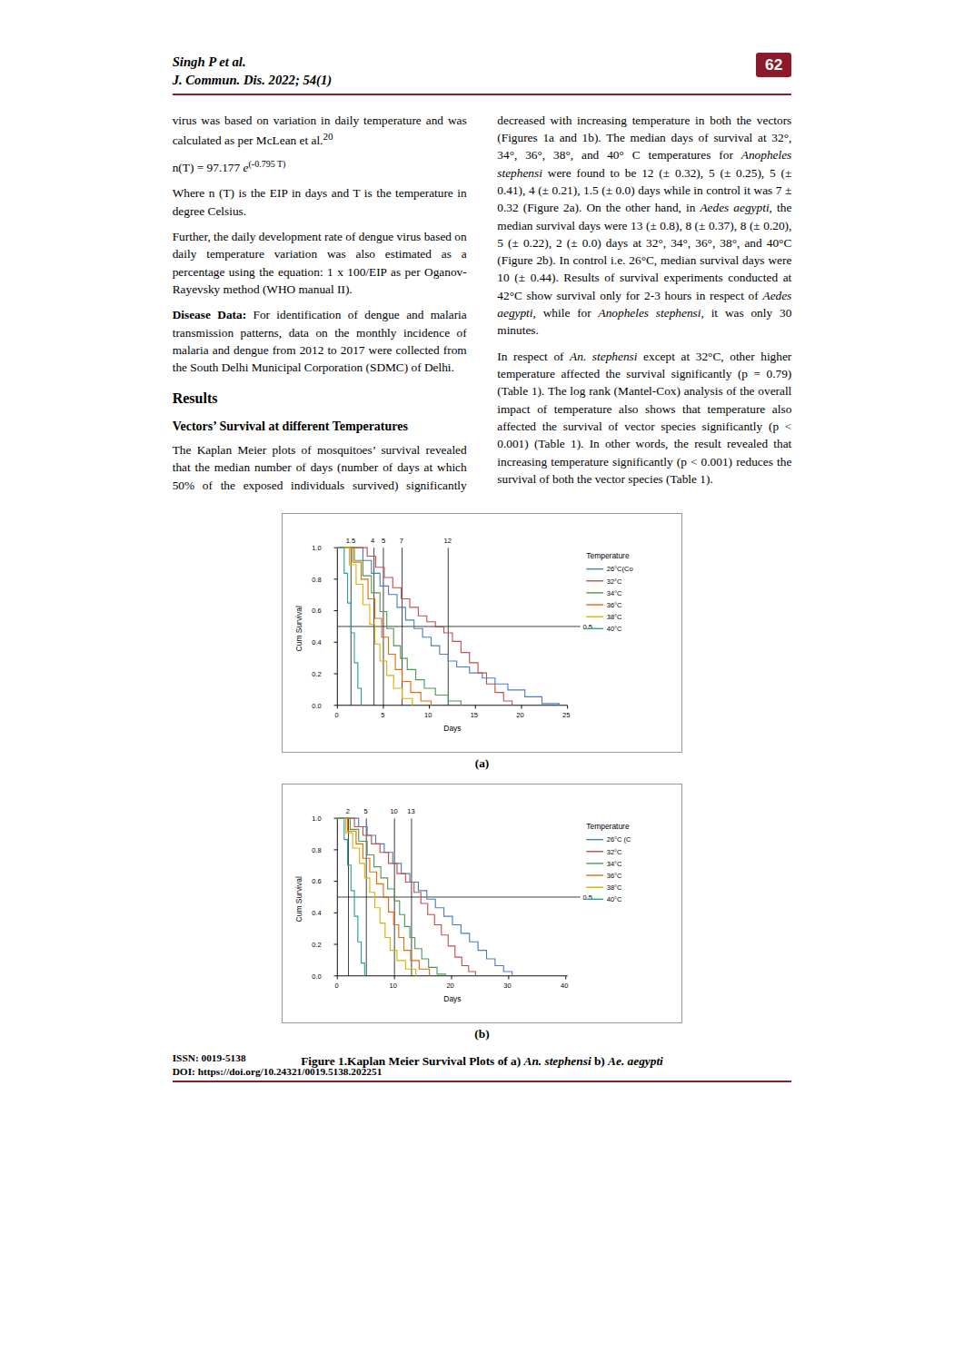Singh P et al.
J. Commun. Dis. 2022; 54(1)
62
virus was based on variation in daily temperature and was calculated as per McLean et al.20
n(T) = 97.177 e(-0.795 T)
Where n (T) is the EIP in days and T is the temperature in degree Celsius.
Further, the daily development rate of dengue virus based on daily temperature variation was also estimated as a percentage using the equation: 1 x 100/EIP as per Oganov-Rayevsky method (WHO manual II).
Disease Data: For identification of dengue and malaria transmission patterns, data on the monthly incidence of malaria and dengue from 2012 to 2017 were collected from the South Delhi Municipal Corporation (SDMC) of Delhi.
Results
Vectors’ Survival at different Temperatures
The Kaplan Meier plots of mosquitoes’ survival revealed that the median number of days (number of days at which 50% of the exposed individuals survived) significantly decreased with increasing temperature in both the vectors (Figures 1a and 1b). The median days of survival at 32°, 34°, 36°, 38°, and 40° C temperatures for Anopheles stephensi were found to be 12 (± 0.32), 5 (± 0.25), 5 (± 0.41), 4 (± 0.21), 1.5 (± 0.0) days while in control it was 7 ± 0.32 (Figure 2a). On the other hand, in Aedes aegypti, the median survival days were 13 (± 0.8), 8 (± 0.37), 8 (± 0.20), 5 (± 0.22), 2 (± 0.0) days at 32°, 34°, 36°, 38°, and 40°C (Figure 2b). In control i.e. 26°C, median survival days were 10 (± 0.44). Results of survival experiments conducted at 42°C show survival only for 2-3 hours in respect of Aedes aegypti, while for Anopheles stephensi, it was only 30 minutes.
In respect of An. stephensi except at 32°C, other higher temperature affected the survival significantly (p = 0.79) (Table 1). The log rank (Mantel-Cox) analysis of the overall impact of temperature also shows that temperature also affected the survival of vector species significantly (p < 0.001) (Table 1). In other words, the result revealed that increasing temperature significantly (p < 0.001) reduces the survival of both the vector species (Table 1).
0.0 0.2 0.4 0.6 0.8 1.0 0 5 10 15 20 25 Days Cum Survival 0.5 1.5 4 5 7 12 Temperature 26°C(Co 32°C 34°C 36°C 38°C 40°C
(a)
0.0 0.2 0.4 0.6 0.8 1.0 0 10 20 30 40 Days Cum Survival 0.5 2 5 10 13 Temperature 26°C (C 32°C 34°C 36°C 38°C 40°C
(b)
Figure 1.Kaplan Meier Survival Plots of a) An. stephensi b) Ae. aegypti
ISSN: 0019-5138
DOI: https://doi.org/10.24321/0019.5138.202251